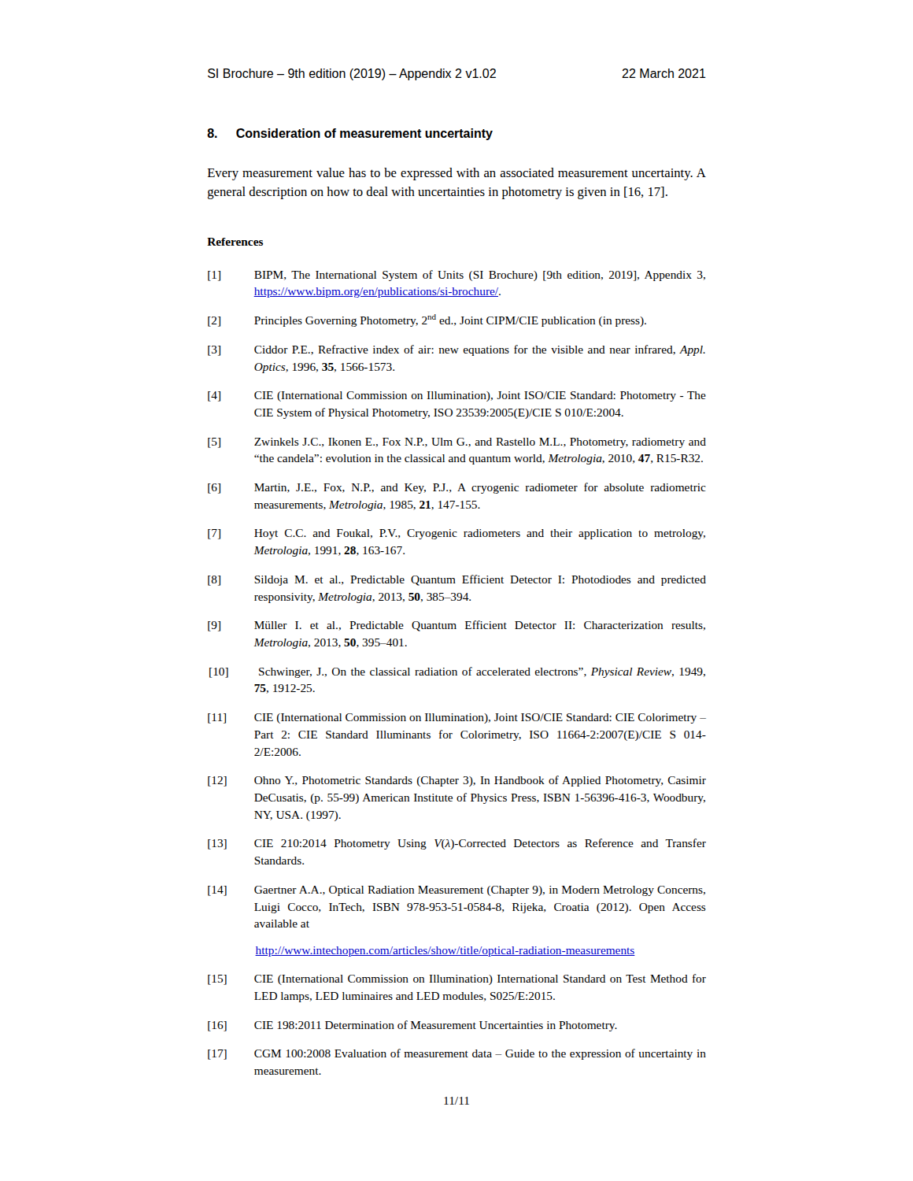SI Brochure – 9th edition (2019) – Appendix 2 v1.02 22 March 2021
8. Consideration of measurement uncertainty
Every measurement value has to be expressed with an associated measurement uncertainty. A general description on how to deal with uncertainties in photometry is given in [16, 17].
References
[1] BIPM, The International System of Units (SI Brochure) [9th edition, 2019], Appendix 3, https://www.bipm.org/en/publications/si-brochure/.
[2] Principles Governing Photometry, 2nd ed., Joint CIPM/CIE publication (in press).
[3] Ciddor P.E., Refractive index of air: new equations for the visible and near infrared, Appl. Optics, 1996, 35, 1566-1573.
[4] CIE (International Commission on Illumination), Joint ISO/CIE Standard: Photometry - The CIE System of Physical Photometry, ISO 23539:2005(E)/CIE S 010/E:2004.
[5] Zwinkels J.C., Ikonen E., Fox N.P., Ulm G., and Rastello M.L., Photometry, radiometry and “the candela”: evolution in the classical and quantum world, Metrologia, 2010, 47, R15-R32.
[6] Martin, J.E., Fox, N.P., and Key, P.J., A cryogenic radiometer for absolute radiometric measurements, Metrologia, 1985, 21, 147-155.
[7] Hoyt C.C. and Foukal, P.V., Cryogenic radiometers and their application to metrology, Metrologia, 1991, 28, 163-167.
[8] Sildoja M. et al., Predictable Quantum Efficient Detector I: Photodiodes and predicted responsivity, Metrologia, 2013, 50, 385–394.
[9] Müller I. et al., Predictable Quantum Efficient Detector II: Characterization results, Metrologia, 2013, 50, 395–401.
[10] Schwinger, J., On the classical radiation of accelerated electrons”, Physical Review, 1949, 75, 1912-25.
[11] CIE (International Commission on Illumination), Joint ISO/CIE Standard: CIE Colorimetry – Part 2: CIE Standard Illuminants for Colorimetry, ISO 11664-2:2007(E)/CIE S 014-2/E:2006.
[12] Ohno Y., Photometric Standards (Chapter 3), In Handbook of Applied Photometry, Casimir DeCusatis, (p. 55-99) American Institute of Physics Press, ISBN 1-56396-416-3, Woodbury, NY, USA. (1997).
[13] CIE 210:2014 Photometry Using V(λ)-Corrected Detectors as Reference and Transfer Standards.
[14] Gaertner A.A., Optical Radiation Measurement (Chapter 9), in Modern Metrology Concerns, Luigi Cocco, InTech, ISBN 978-953-51-0584-8, Rijeka, Croatia (2012). Open Access available at http://www.intechopen.com/articles/show/title/optical-radiation-measurements
[15] CIE (International Commission on Illumination) International Standard on Test Method for LED lamps, LED luminaires and LED modules, S025/E:2015.
[16] CIE 198:2011 Determination of Measurement Uncertainties in Photometry.
[17] CGM 100:2008 Evaluation of measurement data – Guide to the expression of uncertainty in measurement.
11/11